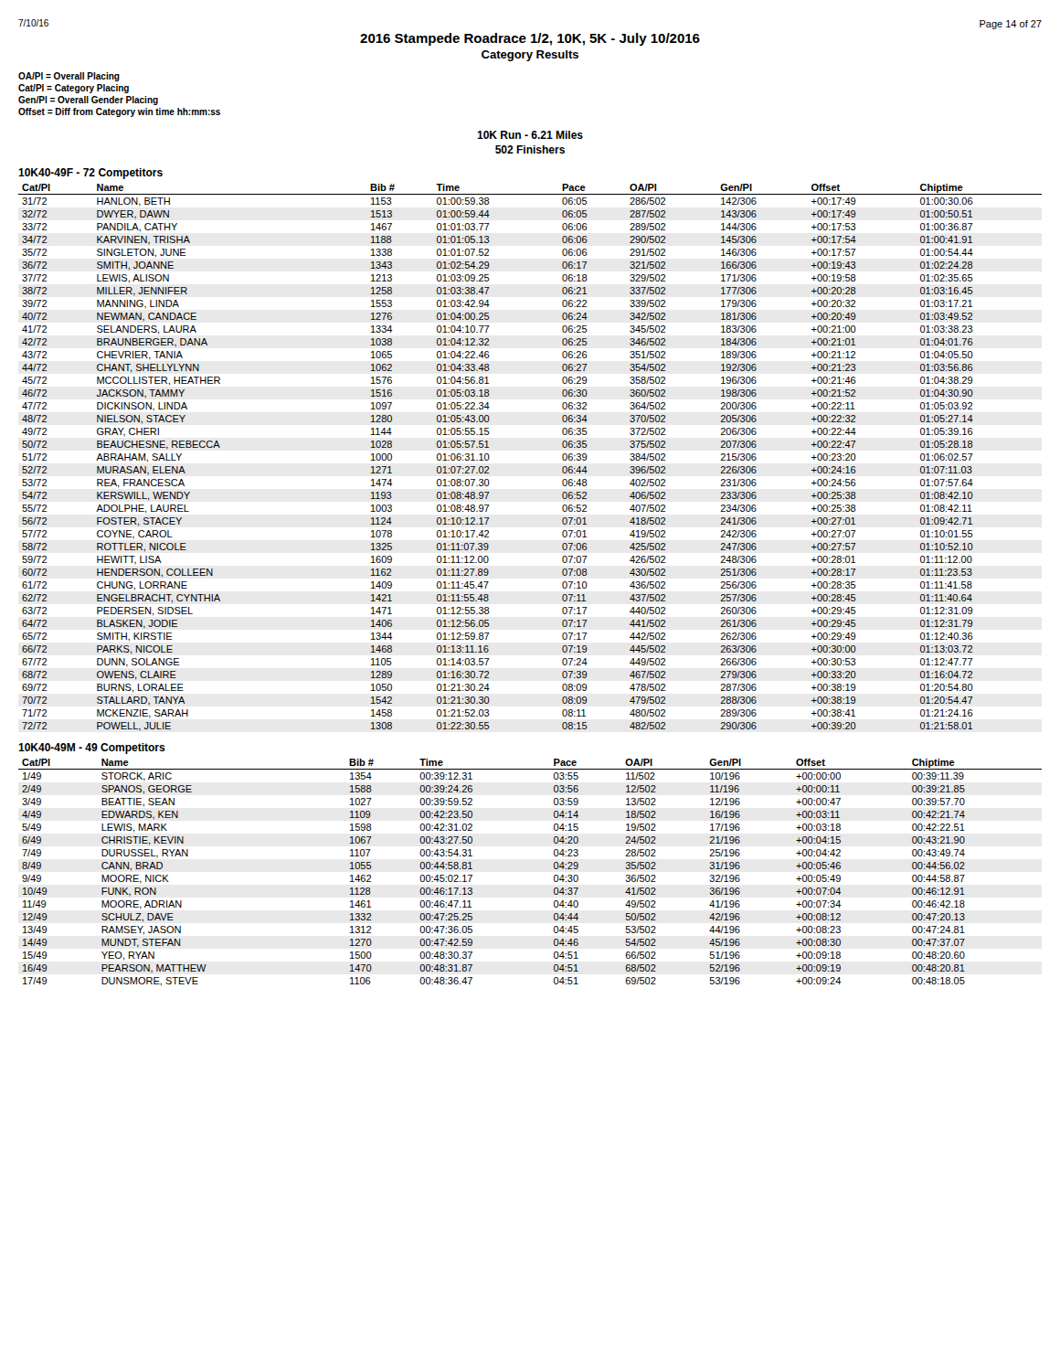Page 14 of 27
7/10/16
2016 Stampede Roadrace 1/2, 10K, 5K - July 10/2016
Category Results
OA/Pl = Overall Placing
Cat/Pl = Category Placing
Gen/Pl = Overall Gender Placing
Offset = Diff from Category win time hh:mm:ss
10K Run - 6.21 Miles
502 Finishers
10K40-49F - 72 Competitors
| Cat/Pl | Name | Bib # | Time | Pace | OA/Pl | Gen/Pl | Offset | Chiptime |
| --- | --- | --- | --- | --- | --- | --- | --- | --- |
| 31/72 | HANLON, BETH | 1153 | 01:00:59.38 | 06:05 | 286/502 | 142/306 | +00:17:49 | 01:00:30.06 |
| 32/72 | DWYER, DAWN | 1513 | 01:00:59.44 | 06:05 | 287/502 | 143/306 | +00:17:49 | 01:00:50.51 |
| 33/72 | PANDILA, CATHY | 1467 | 01:01:03.77 | 06:06 | 289/502 | 144/306 | +00:17:53 | 01:00:36.87 |
| 34/72 | KARVINEN, TRISHA | 1188 | 01:01:05.13 | 06:06 | 290/502 | 145/306 | +00:17:54 | 01:00:41.91 |
| 35/72 | SINGLETON, JUNE | 1338 | 01:01:07.52 | 06:06 | 291/502 | 146/306 | +00:17:57 | 01:00:54.44 |
| 36/72 | SMITH, JOANNE | 1343 | 01:02:54.29 | 06:17 | 321/502 | 166/306 | +00:19:43 | 01:02:24.28 |
| 37/72 | LEWIS, ALISON | 1213 | 01:03:09.25 | 06:18 | 329/502 | 171/306 | +00:19:58 | 01:02:35.65 |
| 38/72 | MILLER, JENNIFER | 1258 | 01:03:38.47 | 06:21 | 337/502 | 177/306 | +00:20:28 | 01:03:16.45 |
| 39/72 | MANNING, LINDA | 1553 | 01:03:42.94 | 06:22 | 339/502 | 179/306 | +00:20:32 | 01:03:17.21 |
| 40/72 | NEWMAN, CANDACE | 1276 | 01:04:00.25 | 06:24 | 342/502 | 181/306 | +00:20:49 | 01:03:49.52 |
| 41/72 | SELANDERS, LAURA | 1334 | 01:04:10.77 | 06:25 | 345/502 | 183/306 | +00:21:00 | 01:03:38.23 |
| 42/72 | BRAUNBERGER, DANA | 1038 | 01:04:12.32 | 06:25 | 346/502 | 184/306 | +00:21:01 | 01:04:01.76 |
| 43/72 | CHEVRIER, TANIA | 1065 | 01:04:22.46 | 06:26 | 351/502 | 189/306 | +00:21:12 | 01:04:05.50 |
| 44/72 | CHANT, SHELLYLYNN | 1062 | 01:04:33.48 | 06:27 | 354/502 | 192/306 | +00:21:23 | 01:03:56.86 |
| 45/72 | MCCOLLISTER, HEATHER | 1576 | 01:04:56.81 | 06:29 | 358/502 | 196/306 | +00:21:46 | 01:04:38.29 |
| 46/72 | JACKSON, TAMMY | 1516 | 01:05:03.18 | 06:30 | 360/502 | 198/306 | +00:21:52 | 01:04:30.90 |
| 47/72 | DICKINSON, LINDA | 1097 | 01:05:22.34 | 06:32 | 364/502 | 200/306 | +00:22:11 | 01:05:03.92 |
| 48/72 | NIELSON, STACEY | 1280 | 01:05:43.00 | 06:34 | 370/502 | 205/306 | +00:22:32 | 01:05:27.14 |
| 49/72 | GRAY, CHERI | 1144 | 01:05:55.15 | 06:35 | 372/502 | 206/306 | +00:22:44 | 01:05:39.16 |
| 50/72 | BEAUCHESNE, REBECCA | 1028 | 01:05:57.51 | 06:35 | 375/502 | 207/306 | +00:22:47 | 01:05:28.18 |
| 51/72 | ABRAHAM, SALLY | 1000 | 01:06:31.10 | 06:39 | 384/502 | 215/306 | +00:23:20 | 01:06:02.57 |
| 52/72 | MURASAN, ELENA | 1271 | 01:07:27.02 | 06:44 | 396/502 | 226/306 | +00:24:16 | 01:07:11.03 |
| 53/72 | REA, FRANCESCA | 1474 | 01:08:07.30 | 06:48 | 402/502 | 231/306 | +00:24:56 | 01:07:57.64 |
| 54/72 | KERSWILL, WENDY | 1193 | 01:08:48.97 | 06:52 | 406/502 | 233/306 | +00:25:38 | 01:08:42.10 |
| 55/72 | ADOLPHE, LAUREL | 1003 | 01:08:48.97 | 06:52 | 407/502 | 234/306 | +00:25:38 | 01:08:42.11 |
| 56/72 | FOSTER, STACEY | 1124 | 01:10:12.17 | 07:01 | 418/502 | 241/306 | +00:27:01 | 01:09:42.71 |
| 57/72 | COYNE, CAROL | 1078 | 01:10:17.42 | 07:01 | 419/502 | 242/306 | +00:27:07 | 01:10:01.55 |
| 58/72 | ROTTLER, NICOLE | 1325 | 01:11:07.39 | 07:06 | 425/502 | 247/306 | +00:27:57 | 01:10:52.10 |
| 59/72 | HEWITT, LISA | 1609 | 01:11:12.00 | 07:07 | 426/502 | 248/306 | +00:28:01 | 01:11:12.00 |
| 60/72 | HENDERSON, COLLEEN | 1162 | 01:11:27.89 | 07:08 | 430/502 | 251/306 | +00:28:17 | 01:11:23.53 |
| 61/72 | CHUNG, LORRANE | 1409 | 01:11:45.47 | 07:10 | 436/502 | 256/306 | +00:28:35 | 01:11:41.58 |
| 62/72 | ENGELBRACHT, CYNTHIA | 1421 | 01:11:55.48 | 07:11 | 437/502 | 257/306 | +00:28:45 | 01:11:40.64 |
| 63/72 | PEDERSEN, SIDSEL | 1471 | 01:12:55.38 | 07:17 | 440/502 | 260/306 | +00:29:45 | 01:12:31.09 |
| 64/72 | BLASKEN, JODIE | 1406 | 01:12:56.05 | 07:17 | 441/502 | 261/306 | +00:29:45 | 01:12:31.79 |
| 65/72 | SMITH, KIRSTIE | 1344 | 01:12:59.87 | 07:17 | 442/502 | 262/306 | +00:29:49 | 01:12:40.36 |
| 66/72 | PARKS, NICOLE | 1468 | 01:13:11.16 | 07:19 | 445/502 | 263/306 | +00:30:00 | 01:13:03.72 |
| 67/72 | DUNN, SOLANGE | 1105 | 01:14:03.57 | 07:24 | 449/502 | 266/306 | +00:30:53 | 01:12:47.77 |
| 68/72 | OWENS, CLAIRE | 1289 | 01:16:30.72 | 07:39 | 467/502 | 279/306 | +00:33:20 | 01:16:04.72 |
| 69/72 | BURNS, LORALEE | 1050 | 01:21:30.24 | 08:09 | 478/502 | 287/306 | +00:38:19 | 01:20:54.80 |
| 70/72 | STALLARD, TANYA | 1542 | 01:21:30.30 | 08:09 | 479/502 | 288/306 | +00:38:19 | 01:20:54.47 |
| 71/72 | MCKENZIE, SARAH | 1458 | 01:21:52.03 | 08:11 | 480/502 | 289/306 | +00:38:41 | 01:21:24.16 |
| 72/72 | POWELL, JULIE | 1308 | 01:22:30.55 | 08:15 | 482/502 | 290/306 | +00:39:20 | 01:21:58.01 |
10K40-49M - 49 Competitors
| Cat/Pl | Name | Bib # | Time | Pace | OA/Pl | Gen/Pl | Offset | Chiptime |
| --- | --- | --- | --- | --- | --- | --- | --- | --- |
| 1/49 | STORCK, ARIC | 1354 | 00:39:12.31 | 03:55 | 11/502 | 10/196 | +00:00:00 | 00:39:11.39 |
| 2/49 | SPANOS, GEORGE | 1588 | 00:39:24.26 | 03:56 | 12/502 | 11/196 | +00:00:11 | 00:39:21.85 |
| 3/49 | BEATTIE, SEAN | 1027 | 00:39:59.52 | 03:59 | 13/502 | 12/196 | +00:00:47 | 00:39:57.70 |
| 4/49 | EDWARDS, KEN | 1109 | 00:42:23.50 | 04:14 | 18/502 | 16/196 | +00:03:11 | 00:42:21.74 |
| 5/49 | LEWIS, MARK | 1598 | 00:42:31.02 | 04:15 | 19/502 | 17/196 | +00:03:18 | 00:42:22.51 |
| 6/49 | CHRISTIE, KEVIN | 1067 | 00:43:27.50 | 04:20 | 24/502 | 21/196 | +00:04:15 | 00:43:21.90 |
| 7/49 | DURUSSEL, RYAN | 1107 | 00:43:54.31 | 04:23 | 28/502 | 25/196 | +00:04:42 | 00:43:49.74 |
| 8/49 | CANN, BRAD | 1055 | 00:44:58.81 | 04:29 | 35/502 | 31/196 | +00:05:46 | 00:44:56.02 |
| 9/49 | MOORE, NICK | 1462 | 00:45:02.17 | 04:30 | 36/502 | 32/196 | +00:05:49 | 00:44:58.87 |
| 10/49 | FUNK, RON | 1128 | 00:46:17.13 | 04:37 | 41/502 | 36/196 | +00:07:04 | 00:46:12.91 |
| 11/49 | MOORE, ADRIAN | 1461 | 00:46:47.11 | 04:40 | 49/502 | 41/196 | +00:07:34 | 00:46:42.18 |
| 12/49 | SCHULZ, DAVE | 1332 | 00:47:25.25 | 04:44 | 50/502 | 42/196 | +00:08:12 | 00:47:20.13 |
| 13/49 | RAMSEY, JASON | 1312 | 00:47:36.05 | 04:45 | 53/502 | 44/196 | +00:08:23 | 00:47:24.81 |
| 14/49 | MUNDT, STEFAN | 1270 | 00:47:42.59 | 04:46 | 54/502 | 45/196 | +00:08:30 | 00:47:37.07 |
| 15/49 | YEO, RYAN | 1500 | 00:48:30.37 | 04:51 | 66/502 | 51/196 | +00:09:18 | 00:48:20.60 |
| 16/49 | PEARSON, MATTHEW | 1470 | 00:48:31.87 | 04:51 | 68/502 | 52/196 | +00:09:19 | 00:48:20.81 |
| 17/49 | DUNSMORE, STEVE | 1106 | 00:48:36.47 | 04:51 | 69/502 | 53/196 | +00:09:24 | 00:48:18.05 |